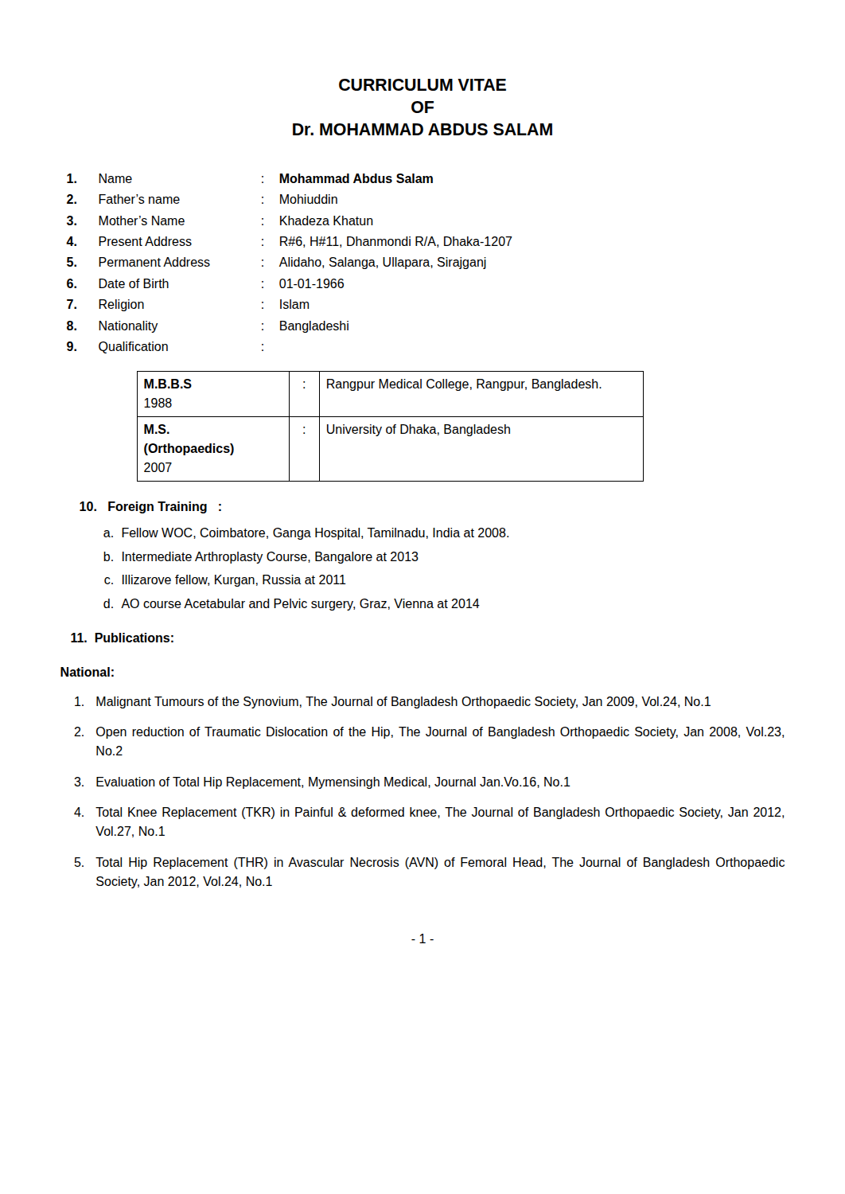CURRICULUM VITAE
OF
Dr. MOHAMMAD ABDUS SALAM
| 1. | Name | : | Mohammad Abdus Salam |
| 2. | Father’s name | : | Mohiuddin |
| 3. | Mother’s Name | : | Khadeza Khatun |
| 4. | Present Address | : | R#6, H#11, Dhanmondi R/A, Dhaka-1207 |
| 5. | Permanent Address | : | Alidaho, Salanga, Ullapara, Sirajganj |
| 6. | Date of Birth | : | 01-01-1966 |
| 7. | Religion | : | Islam |
| 8. | Nationality | : | Bangladeshi |
| 9. | Qualification | : | |
| M.B.B.S 1988 | : | Rangpur Medical College, Rangpur, Bangladesh. |
| M.S. (Orthopaedics) 2007 | : | University of Dhaka, Bangladesh |
10. Foreign Training :
Fellow WOC, Coimbatore, Ganga Hospital, Tamilnadu, India at 2008.
Intermediate Arthroplasty Course, Bangalore at 2013
Illizarove fellow, Kurgan, Russia at 2011
AO course Acetabular and Pelvic surgery, Graz, Vienna at 2014
11. Publications:
National:
Malignant Tumours of the Synovium, The Journal of Bangladesh Orthopaedic Society, Jan 2009, Vol.24, No.1
Open reduction of Traumatic Dislocation of the Hip, The Journal of Bangladesh Orthopaedic Society, Jan 2008, Vol.23, No.2
Evaluation of Total Hip Replacement, Mymensingh Medical, Journal Jan.Vo.16, No.1
Total Knee Replacement (TKR) in Painful & deformed knee, The Journal of Bangladesh Orthopaedic Society, Jan 2012, Vol.27, No.1
Total Hip Replacement (THR) in Avascular Necrosis (AVN) of Femoral Head, The Journal of Bangladesh Orthopaedic Society, Jan 2012, Vol.24, No.1
- 1 -